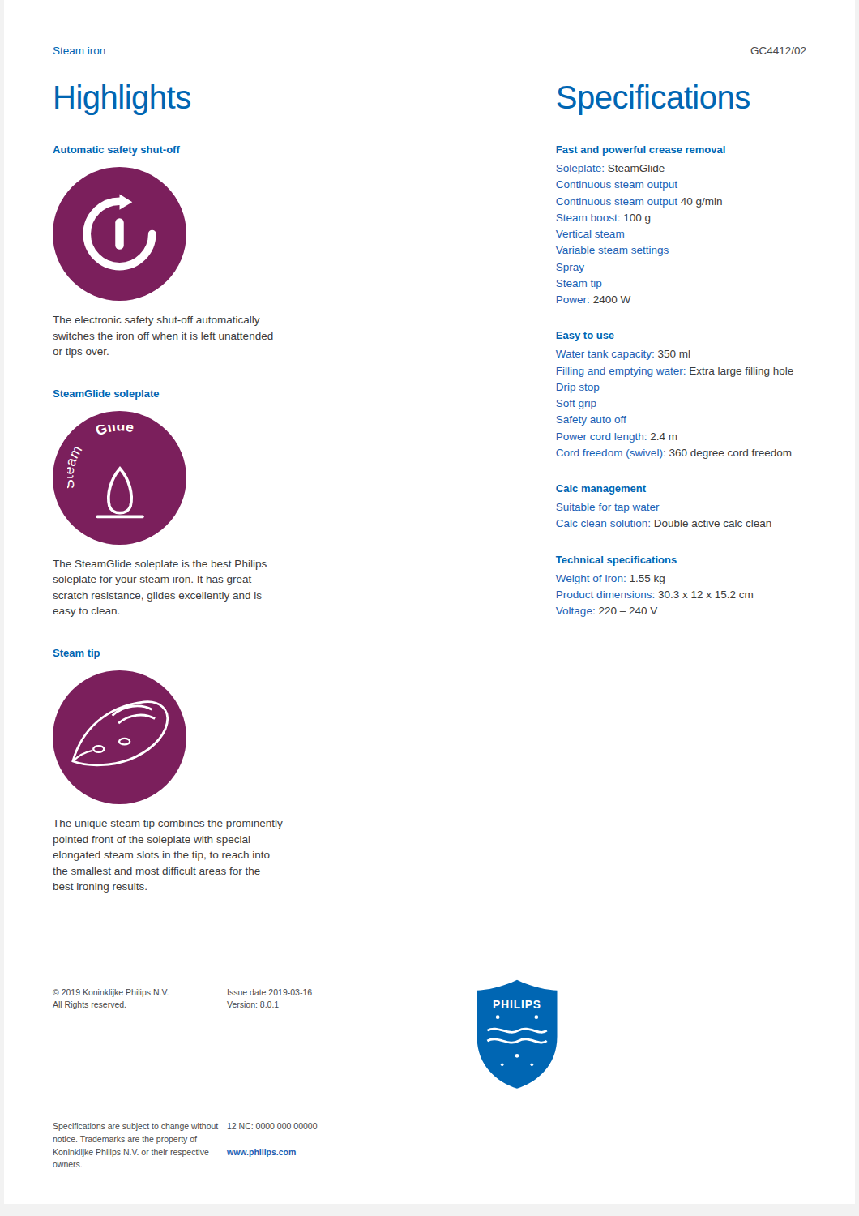Steam iron
GC4412/02
Highlights
Automatic safety shut-off
The electronic safety shut-off automatically switches the iron off when it is left unattended or tips over.
SteamGlide soleplate
Steam Glide
The SteamGlide soleplate is the best Philips soleplate for your steam iron. It has great scratch resistance, glides excellently and is easy to clean.
Steam tip
The unique steam tip combines the prominently pointed front of the soleplate with special elongated steam slots in the tip, to reach into the smallest and most difficult areas for the best ironing results.
Specifications
Fast and powerful crease removal
Soleplate: SteamGlide
Continuous steam output
Continuous steam output 40 g/min
Steam boost: 100 g
Vertical steam
Variable steam settings
Spray
Steam tip
Power: 2400 W
Easy to use
Water tank capacity: 350 ml
Filling and emptying water: Extra large filling hole
Drip stop
Soft grip
Safety auto off
Power cord length: 2.4 m
Cord freedom (swivel): 360 degree cord freedom
Calc management
Suitable for tap water
Calc clean solution: Double active calc clean
Technical specifications
Weight of iron: 1.55 kg
Product dimensions: 30.3 x 12 x 15.2 cm
Voltage: 220 – 240 V
© 2019 Koninklijke Philips N.V.
All Rights reserved.
Issue date 2019-03-16
Version: 8.0.1
PHILIPS
Specifications are subject to change without notice. Trademarks are the property of Koninklijke Philips N.V. or their respective owners.
12 NC: 0000 000 00000
www.philips.com